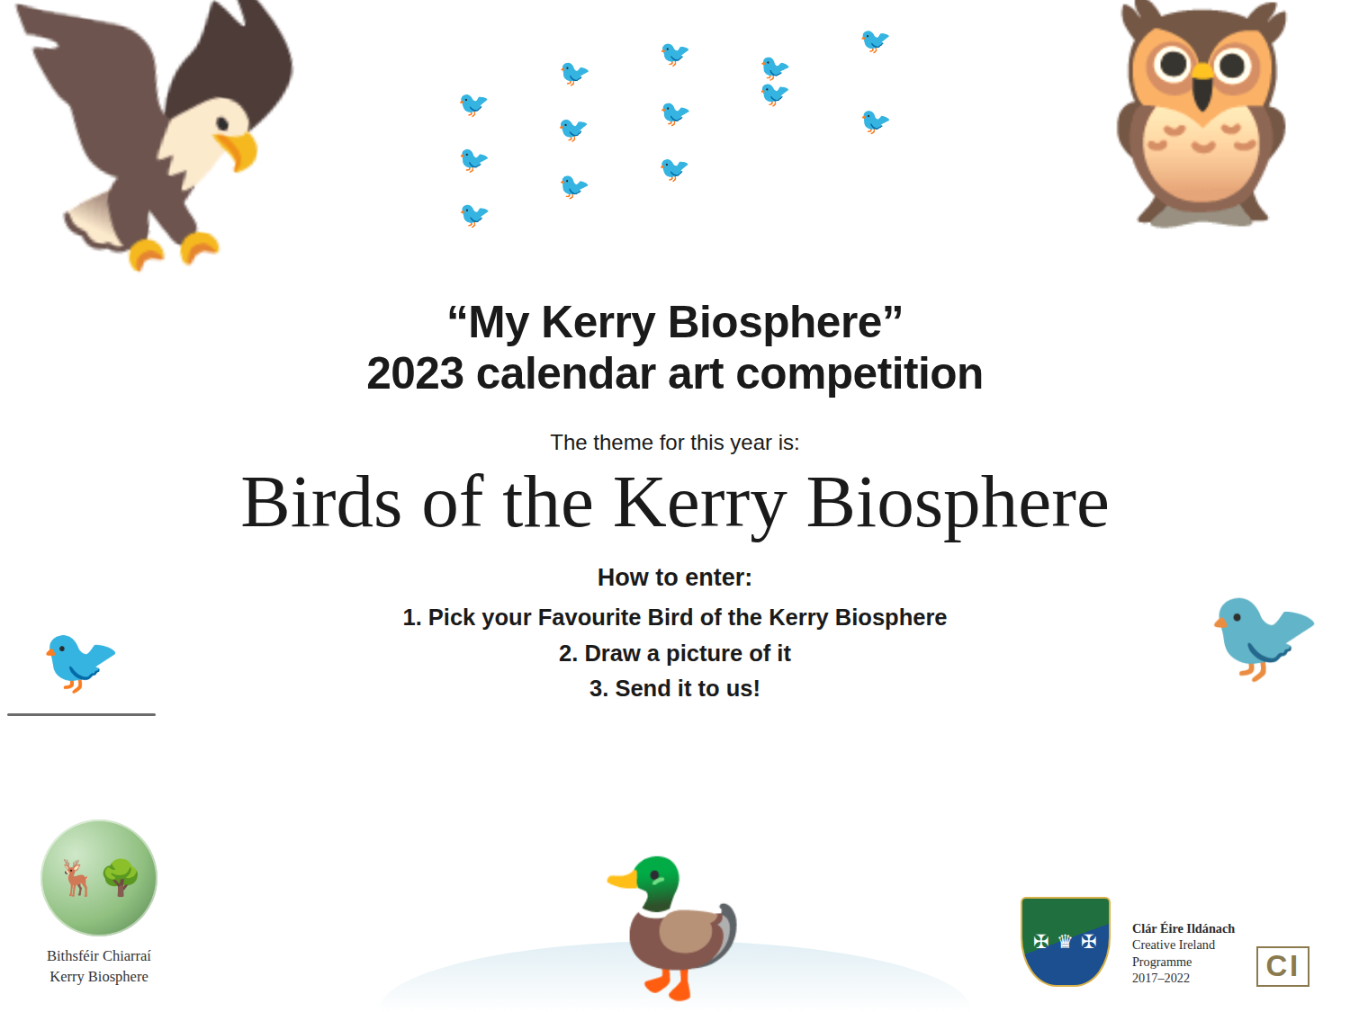🦅
🦉
🐦🐦🐦🐦🐦 🐦🐦🐦🐦🐦 🐦🐦🐦
🐦
🐦
🦆
“My Kerry Biosphere” 2023 calendar art competition
The theme for this year is:
Birds of the Kerry Biosphere
How to enter:
Pick your Favourite Bird of the Kerry Biosphere
Draw a picture of it
Send it to us!
🦌🌳
Bithsféir Chiarraí
Kerry Biosphere
✠ ♛ ✠
Clár Éire Ildánach
Creative Ireland
Programme
2017–2022
CI